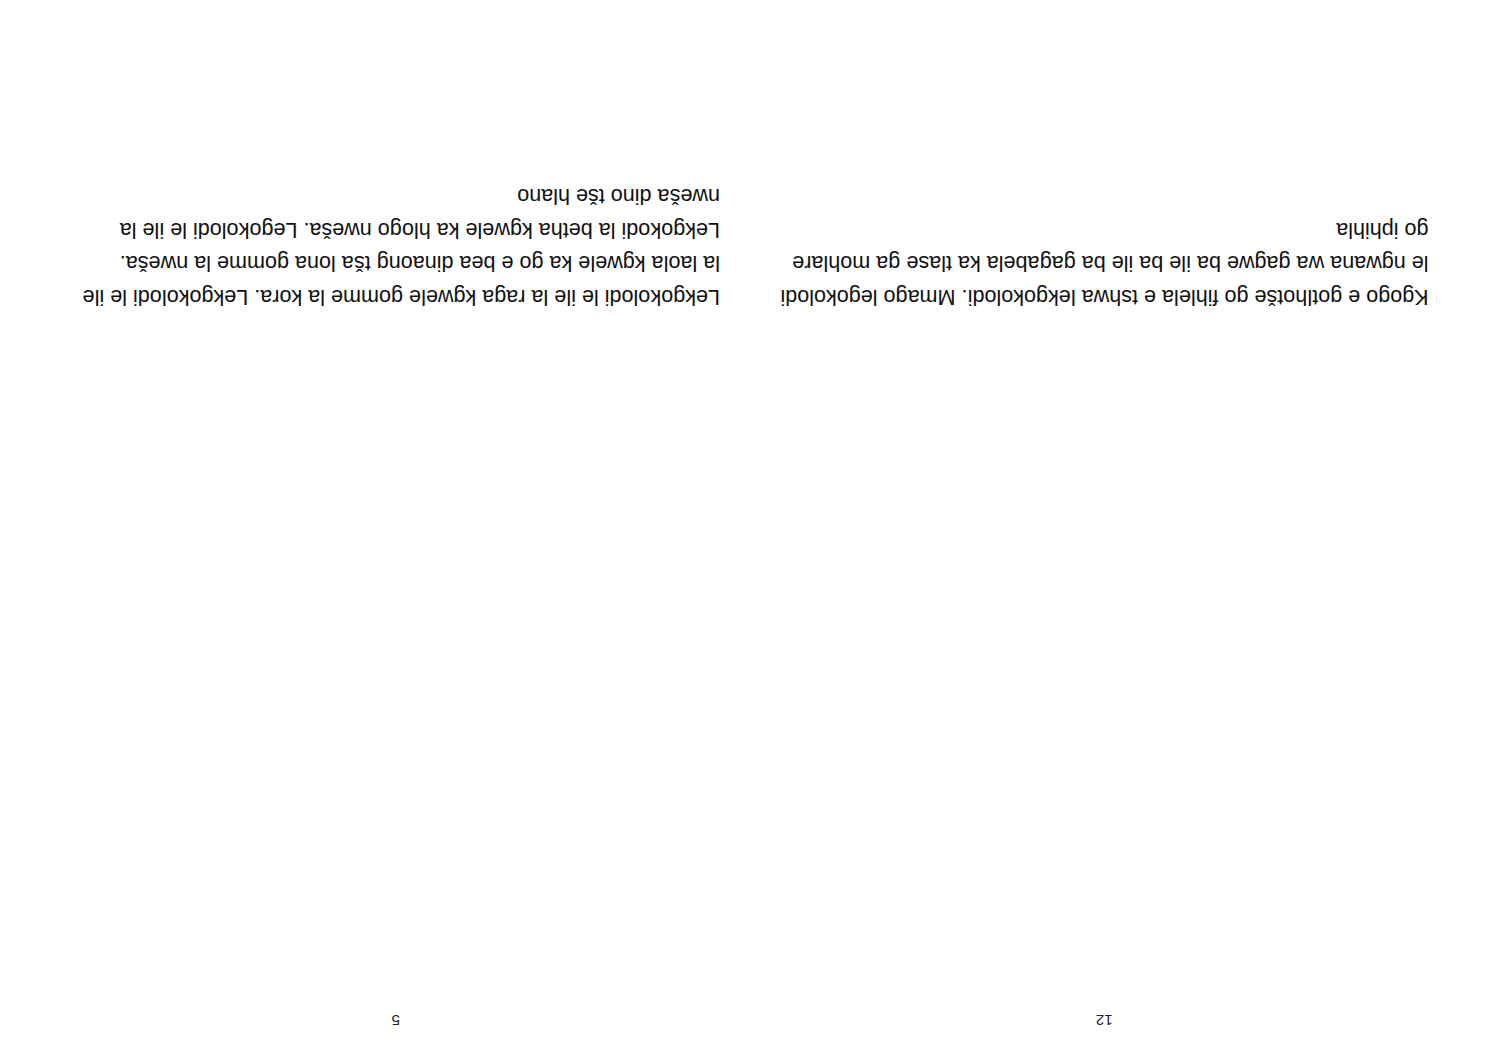12
Kgogo e gotlhotše go fihlela e tshwa lekgokolodi. Mmago legokolodi le ngwana wa gagwe ba ile ba ile ba gagabela ka tlase ga mohlare go iphihla
5
Lekgokolodi le ile la raga kgwele gomme la kora. Lekgokolodi le ile la laola kgwele ka go e bea dinaong tša lona gomme la nweša. Lekgokodi la betha kgwele ka hlogo nweša. Legokolodi le ile la nweša dino tše hlano